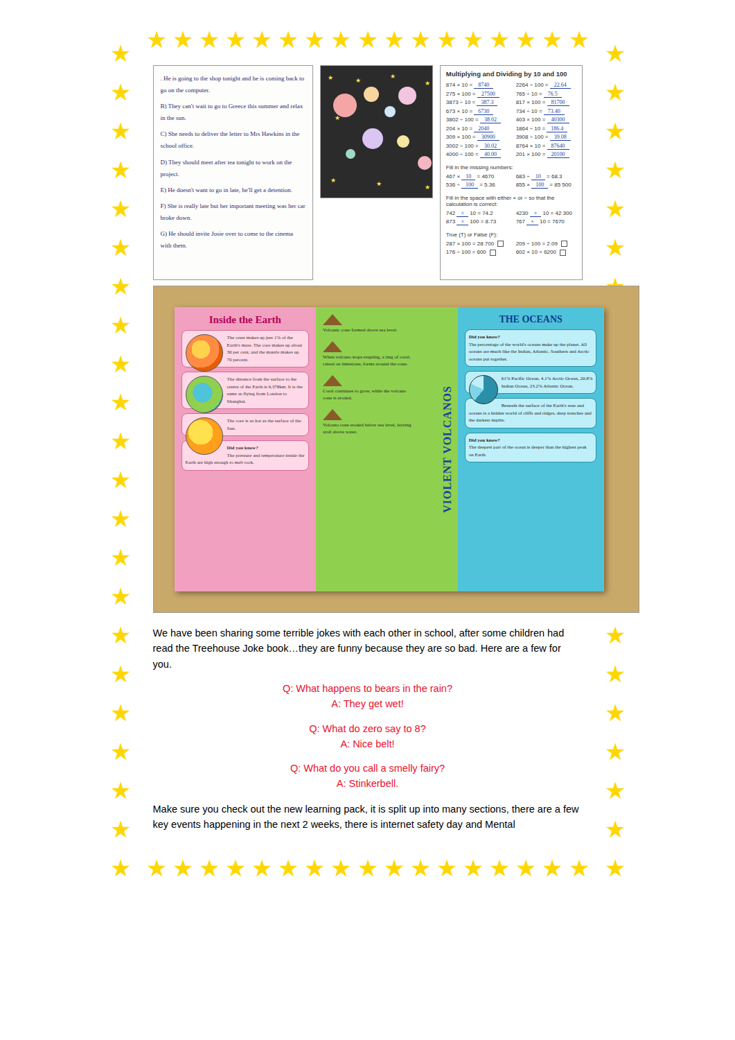★★★★★★★★★★★★★★★★★
★★★★★★★★★★★★★★★★★★★★★★
★★★★★★★★★★★★★★★★★★★★★★
. He is going to the shop tonight and he is coming back to go on the computer.
B) They can't wait to go to Greece this summer and relax in the sun.
C) She needs to deliver the letter to Mrs Hawkins in the school office.
D) They should meet after tea tonight to work on the project.
E) He doesn't want to go in late, he'll get a detention.
F) She is really late but her important meeting was her car broke down.
G) He should invite Josie over to come to the cinema with them.
★
★
★
★
★
★
★
★
★
Multiplying and Dividing by 10 and 100
874 × 10 = 8740
275 × 100 = 27500
3873 ÷ 10 = 387.3
673 × 10 = 6730
3802 ÷ 100 = 38.02
204 × 10 = 2040
309 × 100 = 30900
3002 ÷ 100 = 30.02
4000 ÷ 100 = 40.00
2264 ÷ 100 = 22.64
765 ÷ 10 = 76.5
817 × 100 = 81700
734 ÷ 10 = 73.40
403 × 100 = 40300
1864 ÷ 10 = 186.4
3908 ÷ 100 = 39.08
8764 × 10 = 87640
201 × 100 = 20100
Fill in the missing numbers:
467 × 10 = 4670
536 ÷ 100 = 5.36
683 ÷ 10 = 68.3
855 × 100 = 85 500
Fill in the space with either × or ÷ so that the calculation is correct:
742 × 10 = 74.2
873 × 100 = 8.73
4230 × 10 = 42 300
767 × 10 = 7670
True (T) or False (F):
287 × 100 = 28 700
176 ÷ 100 = 600
209 ÷ 100 = 2.09
602 × 10 = 6200
Inside the Earth
The crust makes up just 1% of the Earth's mass. The core makes up about 30 per cent, and the mantle makes up 70 percent.
The distance from the surface to the centre of the Earth is 6,378km. It is the same as flying from London to Shanghai.
The core is as hot as the surface of the Sun.
Did you know?
The pressure and temperature inside the Earth are high enough to melt rock.
VIOLENT VOLCANOS
Volcanic cone formed above sea level.
When volcano stops erupting, a ring of coral, raised on limestone, forms around the cone.
Coral continues to grow, while the volcano cone is eroded.
Volcano cone eroded below sea level, leaving atoll above water.
THE OCEANS
Did you know?
The percentage of the world's oceans make up the planet. All oceans are much like the Indian, Atlantic, Southern and Arctic oceans put together.
61% Pacific Ocean, 4.1% Arctic Ocean, 20.8% Indian Ocean, 23.2% Atlantic Ocean.
Beneath the surface of the Earth's seas and oceans is a hidden world of cliffs and ridges, deep trenches and the darkest depths.
Did you know?
The deepest part of the ocean is deeper than the highest peak on Earth.
We have been sharing some terrible jokes with each other in school, after some children had read the Treehouse Joke book…they are funny because they are so bad. Here are a few for you.
Q: What happens to bears in the rain?
A: They get wet!
Q: What do zero say to 8?
A: Nice belt!
Q: What do you call a smelly fairy?
A: Stinkerbell.
Make sure you check out the new learning pack, it is split up into many sections, there are a few key events happening in the next 2 weeks, there is internet safety day and Mental
★★★★★★★★★★★★★★★★★